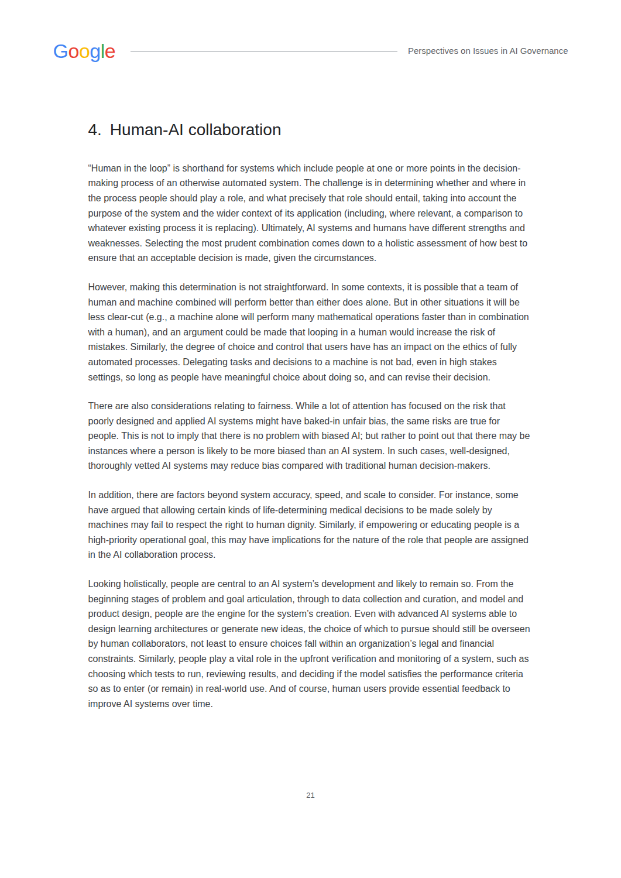Google
Perspectives on Issues in AI Governance
4. Human-AI collaboration
“Human in the loop” is shorthand for systems which include people at one or more points in the decision-making process of an otherwise automated system. The challenge is in determining whether and where in the process people should play a role, and what precisely that role should entail, taking into account the purpose of the system and the wider context of its application (including, where relevant, a comparison to whatever existing process it is replacing). Ultimately, AI systems and humans have different strengths and weaknesses. Selecting the most prudent combination comes down to a holistic assessment of how best to ensure that an acceptable decision is made, given the circumstances.
However, making this determination is not straightforward. In some contexts, it is possible that a team of human and machine combined will perform better than either does alone. But in other situations it will be less clear-cut (e.g., a machine alone will perform many mathematical operations faster than in combination with a human), and an argument could be made that looping in a human would increase the risk of mistakes. Similarly, the degree of choice and control that users have has an impact on the ethics of fully automated processes. Delegating tasks and decisions to a machine is not bad, even in high stakes settings, so long as people have meaningful choice about doing so, and can revise their decision.
There are also considerations relating to fairness. While a lot of attention has focused on the risk that poorly designed and applied AI systems might have baked-in unfair bias, the same risks are true for people. This is not to imply that there is no problem with biased AI; but rather to point out that there may be instances where a person is likely to be more biased than an AI system. In such cases, well-designed, thoroughly vetted AI systems may reduce bias compared with traditional human decision-makers.
In addition, there are factors beyond system accuracy, speed, and scale to consider. For instance, some have argued that allowing certain kinds of life-determining medical decisions to be made solely by machines may fail to respect the right to human dignity. Similarly, if empowering or educating people is a high-priority operational goal, this may have implications for the nature of the role that people are assigned in the AI collaboration process.
Looking holistically, people are central to an AI system’s development and likely to remain so. From the beginning stages of problem and goal articulation, through to data collection and curation, and model and product design, people are the engine for the system’s creation. Even with advanced AI systems able to design learning architectures or generate new ideas, the choice of which to pursue should still be overseen by human collaborators, not least to ensure choices fall within an organization’s legal and financial constraints. Similarly, people play a vital role in the upfront verification and monitoring of a system, such as choosing which tests to run, reviewing results, and deciding if the model satisfies the performance criteria so as to enter (or remain) in real-world use. And of course, human users provide essential feedback to improve AI systems over time.
21